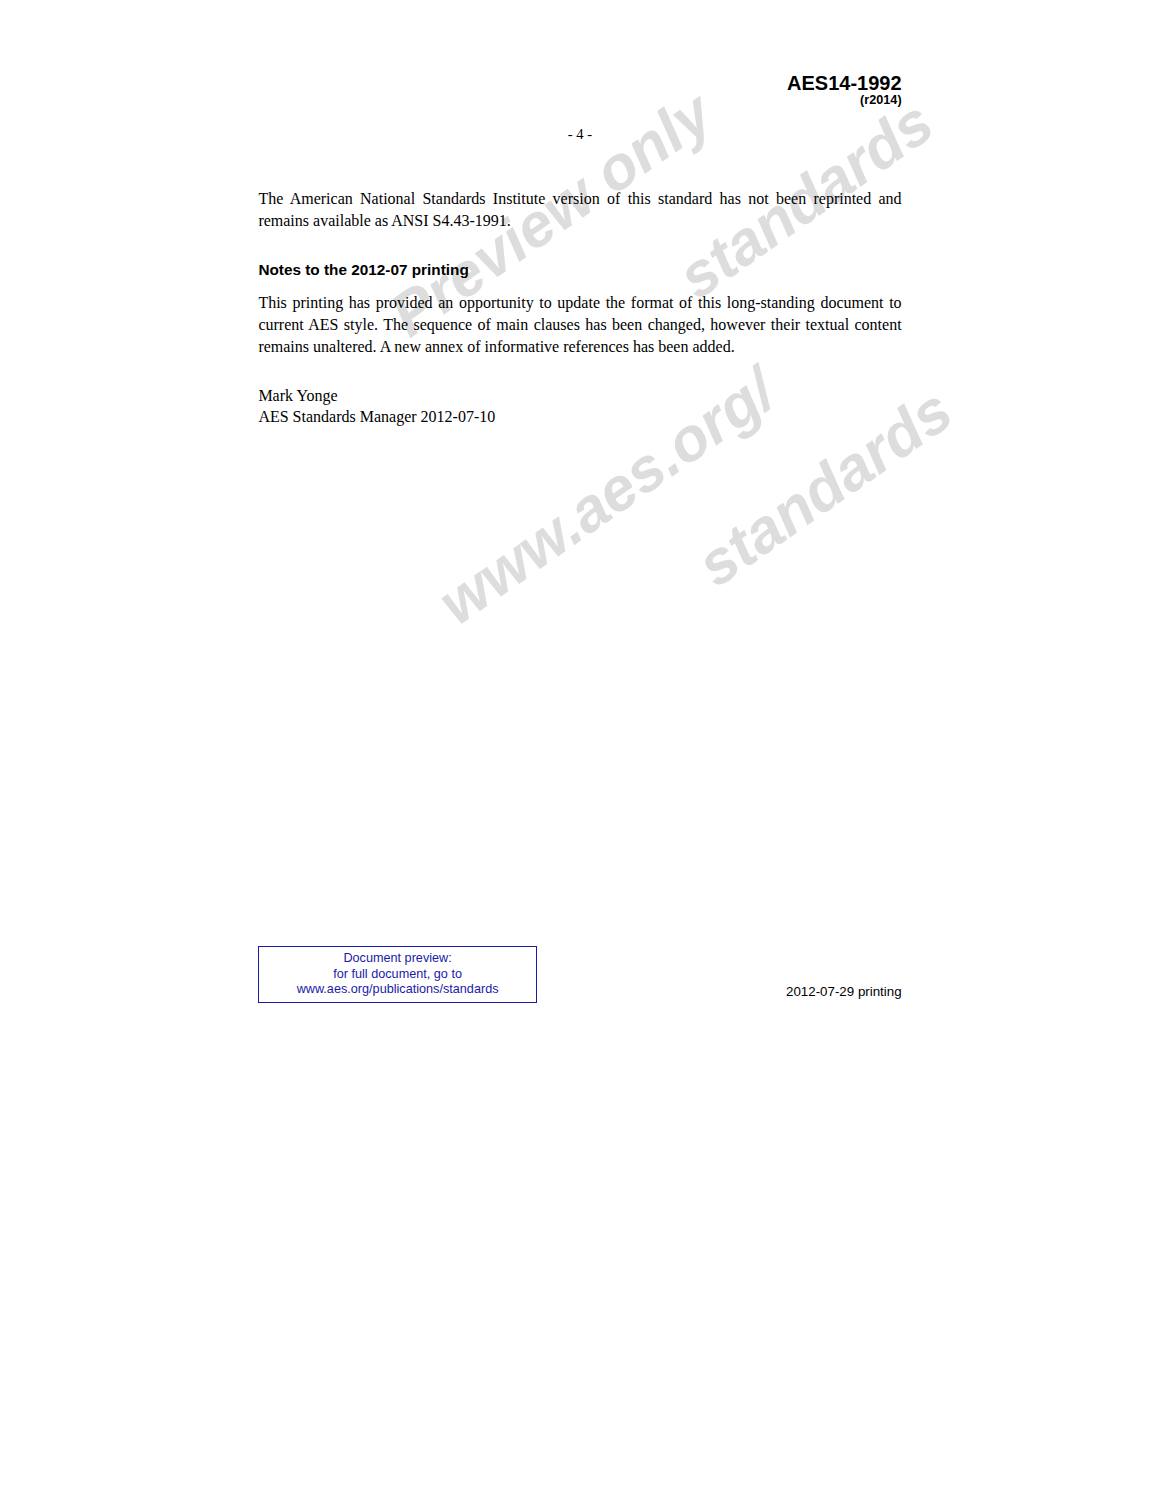Preview only
standards
www.aes.org/
standards
AES14-1992
(r2014)
- 4 -
The American National Standards Institute version of this standard has not been reprinted and remains available as ANSI S4.43-1991.
Notes to the 2012-07 printing
This printing has provided an opportunity to update the format of this long-standing document to current AES style. The sequence of main clauses has been changed, however their textual content remains unaltered. A new annex of informative references has been added.
Mark Yonge
AES Standards Manager 2012-07-10
Document preview:
for full document, go to
www.aes.org/publications/standards
2012-07-29 printing